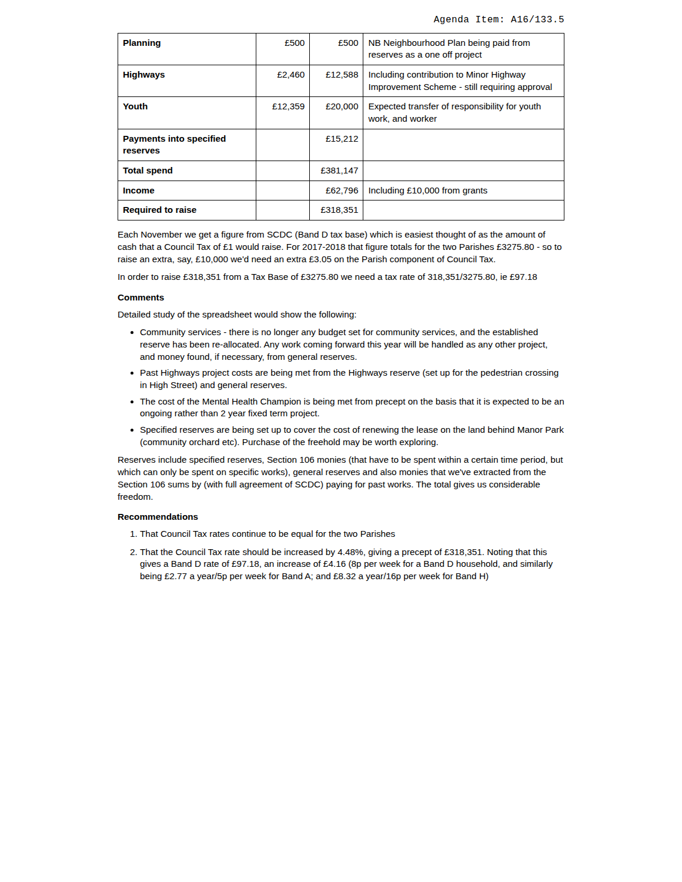Agenda Item: A16/133.5
| Planning | £500 | £500 | NB Neighbourhood Plan being paid from reserves as a one off project |
| Highways | £2,460 | £12,588 | Including contribution to Minor Highway Improvement Scheme - still requiring approval |
| Youth | £12,359 | £20,000 | Expected transfer of responsibility for youth work, and worker |
| Payments into specified reserves | | £15,212 | |
| Total spend | | £381,147 | |
| Income | | £62,796 | Including £10,000 from grants |
| Required to raise | | £318,351 | |
Each November we get a figure from SCDC (Band D tax base) which is easiest thought of as the amount of cash that a Council Tax of £1 would raise. For 2017-2018 that figure totals for the two Parishes £3275.80 - so to raise an extra, say, £10,000 we'd need an extra £3.05 on the Parish component of Council Tax.
In order to raise £318,351 from a Tax Base of £3275.80 we need a tax rate of 318,351/3275.80, ie £97.18
Comments
Detailed study of the spreadsheet would show the following:
Community services - there is no longer any budget set for community services, and the established reserve has been re-allocated. Any work coming forward this year will be handled as any other project, and money found, if necessary, from general reserves.
Past Highways project costs are being met from the Highways reserve (set up for the pedestrian crossing in High Street) and general reserves.
The cost of the Mental Health Champion is being met from precept on the basis that it is expected to be an ongoing rather than 2 year fixed term project.
Specified reserves are being set up to cover the cost of renewing the lease on the land behind Manor Park (community orchard etc). Purchase of the freehold may be worth exploring.
Reserves include specified reserves, Section 106 monies (that have to be spent within a certain time period, but which can only be spent on specific works), general reserves and also monies that we've extracted from the Section 106 sums by (with full agreement of SCDC) paying for past works. The total gives us considerable freedom.
Recommendations
That Council Tax rates continue to be equal for the two Parishes
That the Council Tax rate should be increased by 4.48%, giving a precept of £318,351. Noting that this gives a Band D rate of £97.18, an increase of £4.16 (8p per week for a Band D household, and similarly being £2.77 a year/5p per week for Band A; and £8.32 a year/16p per week for Band H)